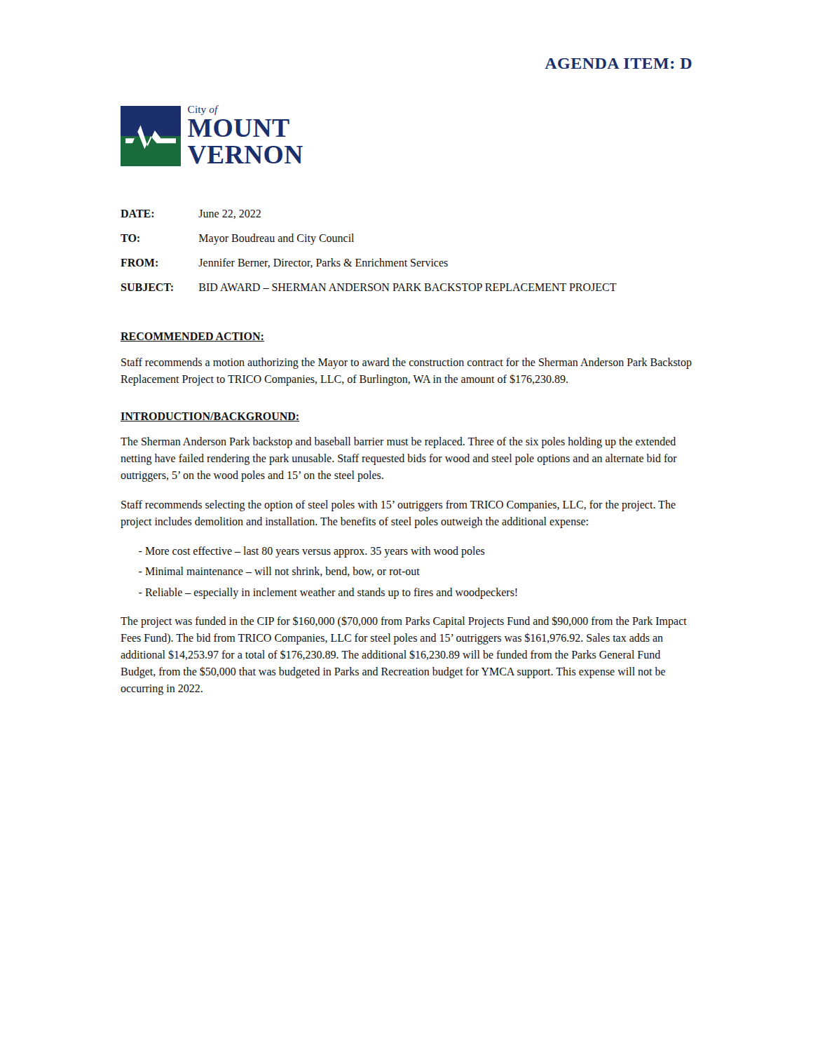AGENDA ITEM: D
City of MOUNT VERNON
| DATE: | June 22, 2022 |
| TO: | Mayor Boudreau and City Council |
| FROM: | Jennifer Berner, Director, Parks & Enrichment Services |
| SUBJECT: | BID AWARD – SHERMAN ANDERSON PARK BACKSTOP REPLACEMENT PROJECT |
RECOMMENDED ACTION:
Staff recommends a motion authorizing the Mayor to award the construction contract for the Sherman Anderson Park Backstop Replacement Project to TRICO Companies, LLC, of Burlington, WA in the amount of $176,230.89.
INTRODUCTION/BACKGROUND:
The Sherman Anderson Park backstop and baseball barrier must be replaced. Three of the six poles holding up the extended netting have failed rendering the park unusable. Staff requested bids for wood and steel pole options and an alternate bid for outriggers, 5’ on the wood poles and 15’ on the steel poles.
Staff recommends selecting the option of steel poles with 15’ outriggers from TRICO Companies, LLC, for the project. The project includes demolition and installation. The benefits of steel poles outweigh the additional expense:
More cost effective – last 80 years versus approx. 35 years with wood poles
Minimal maintenance – will not shrink, bend, bow, or rot-out
Reliable – especially in inclement weather and stands up to fires and woodpeckers!
The project was funded in the CIP for $160,000 ($70,000 from Parks Capital Projects Fund and $90,000 from the Park Impact Fees Fund). The bid from TRICO Companies, LLC for steel poles and 15’ outriggers was $161,976.92. Sales tax adds an additional $14,253.97 for a total of $176,230.89. The additional $16,230.89 will be funded from the Parks General Fund Budget, from the $50,000 that was budgeted in Parks and Recreation budget for YMCA support. This expense will not be occurring in 2022.